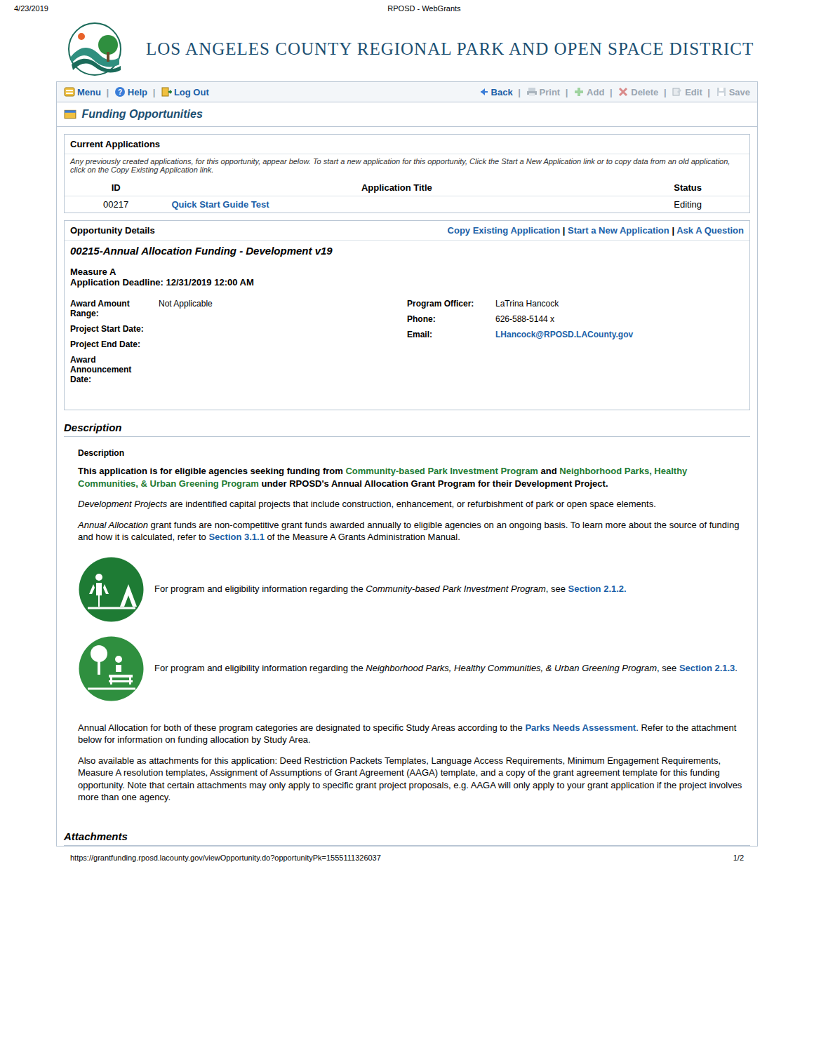4/23/2019
RPOSD - WebGrants
LOS ANGELES COUNTY REGIONAL PARK AND OPEN SPACE DISTRICT
Menu | ?Help | Log Out
Back | Print | Add | Delete | Edit | Save
Funding Opportunities
Current Applications
Any previously created applications, for this opportunity, appear below. To start a new application for this opportunity, Click the Start a New Application link or to copy data from an old application, click on the Copy Existing Application link.
| ID | Application Title | Status |
| --- | --- | --- |
| 00217 | Quick Start Guide Test | Editing |
Opportunity Details Copy Existing Application | Start a New Application | Ask A Question
00215-Annual Allocation Funding - Development v19
Measure A
Application Deadline: 12/31/2019 12:00 AM
| Award Amount Range: | Not Applicable |
| Project Start Date: | |
| Project End Date: | |
| Award Announcement Date: | |
| Program Officer: | LaTrina Hancock |
| Phone: | 626-588-5144 x |
| Email: | LHancock@RPOSD.LACounty.gov |
Description
Description
This application is for eligible agencies seeking funding from Community-based Park Investment Program and Neighborhood Parks, Healthy Communities, & Urban Greening Program under RPOSD's Annual Allocation Grant Program for their Development Project.
Development Projects are indentified capital projects that include construction, enhancement, or refurbishment of park or open space elements.
Annual Allocation grant funds are non-competitive grant funds awarded annually to eligible agencies on an ongoing basis. To learn more about the source of funding and how it is calculated, refer to Section 3.1.1 of the Measure A Grants Administration Manual.
For program and eligibility information regarding the Community-based Park Investment Program, see Section 2.1.2.
For program and eligibility information regarding the Neighborhood Parks, Healthy Communities, & Urban Greening Program, see Section 2.1.3.
Annual Allocation for both of these program categories are designated to specific Study Areas according to the Parks Needs Assessment. Refer to the attachment below for information on funding allocation by Study Area.
Also available as attachments for this application: Deed Restriction Packets Templates, Language Access Requirements, Minimum Engagement Requirements, Measure A resolution templates, Assignment of Assumptions of Grant Agreement (AAGA) template, and a copy of the grant agreement template for this funding opportunity. Note that certain attachments may only apply to specific grant project proposals, e.g. AAGA will only apply to your grant application if the project involves more than one agency.
Attachments
https://grantfunding.rposd.lacounty.gov/viewOpportunity.do?opportunityPk=1555111326037 1/2